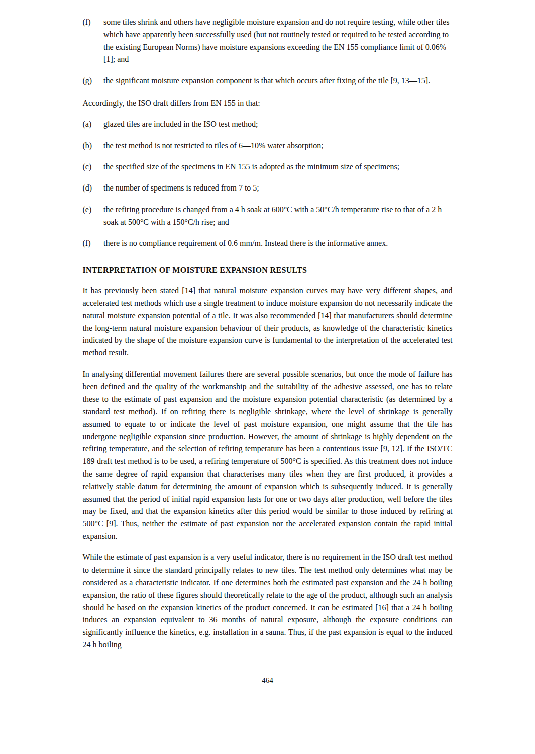(f) some tiles shrink and others have negligible moisture expansion and do not require testing, while other tiles which have apparently been successfully used (but not routinely tested or required to be tested according to the existing European Norms) have moisture expansions exceeding the EN 155 compliance limit of 0.06% [1]; and
(g) the significant moisture expansion component is that which occurs after fixing of the tile [9, 13—15].
Accordingly, the ISO draft differs from EN 155 in that:
(a) glazed tiles are included in the ISO test method;
(b) the test method is not restricted to tiles of 6—10% water absorption;
(c) the specified size of the specimens in EN 155 is adopted as the minimum size of specimens;
(d) the number of specimens is reduced from 7 to 5;
(e) the refiring procedure is changed from a 4 h soak at 600°C with a 50°C/h temperature rise to that of a 2 h soak at 500°C with a 150°C/h rise; and
(f) there is no compliance requirement of 0.6 mm/m. Instead there is the informative annex.
INTERPRETATION OF MOISTURE EXPANSION RESULTS
It has previously been stated [14] that natural moisture expansion curves may have very different shapes, and accelerated test methods which use a single treatment to induce moisture expansion do not necessarily indicate the natural moisture expansion potential of a tile. It was also recommended [14] that manufacturers should determine the long-term natural moisture expansion behaviour of their products, as knowledge of the characteristic kinetics indicated by the shape of the moisture expansion curve is fundamental to the interpretation of the accelerated test method result.
In analysing differential movement failures there are several possible scenarios, but once the mode of failure has been defined and the quality of the workmanship and the suitability of the adhesive assessed, one has to relate these to the estimate of past expansion and the moisture expansion potential characteristic (as determined by a standard test method). If on refiring there is negligible shrinkage, where the level of shrinkage is generally assumed to equate to or indicate the level of past moisture expansion, one might assume that the tile has undergone negligible expansion since production. However, the amount of shrinkage is highly dependent on the refiring temperature, and the selection of refiring temperature has been a contentious issue [9, 12]. If the ISO/TC 189 draft test method is to be used, a refiring temperature of 500°C is specified. As this treatment does not induce the same degree of rapid expansion that characterises many tiles when they are first produced, it provides a relatively stable datum for determining the amount of expansion which is subsequently induced. It is generally assumed that the period of initial rapid expansion lasts for one or two days after production, well before the tiles may be fixed, and that the expansion kinetics after this period would be similar to those induced by refiring at 500°C [9]. Thus, neither the estimate of past expansion nor the accelerated expansion contain the rapid initial expansion.
While the estimate of past expansion is a very useful indicator, there is no requirement in the ISO draft test method to determine it since the standard principally relates to new tiles. The test method only determines what may be considered as a characteristic indicator. If one determines both the estimated past expansion and the 24 h boiling expansion, the ratio of these figures should theoretically relate to the age of the product, although such an analysis should be based on the expansion kinetics of the product concerned. It can be estimated [16] that a 24 h boiling induces an expansion equivalent to 36 months of natural exposure, although the exposure conditions can significantly influence the kinetics, e.g. installation in a sauna. Thus, if the past expansion is equal to the induced 24 h boiling
464